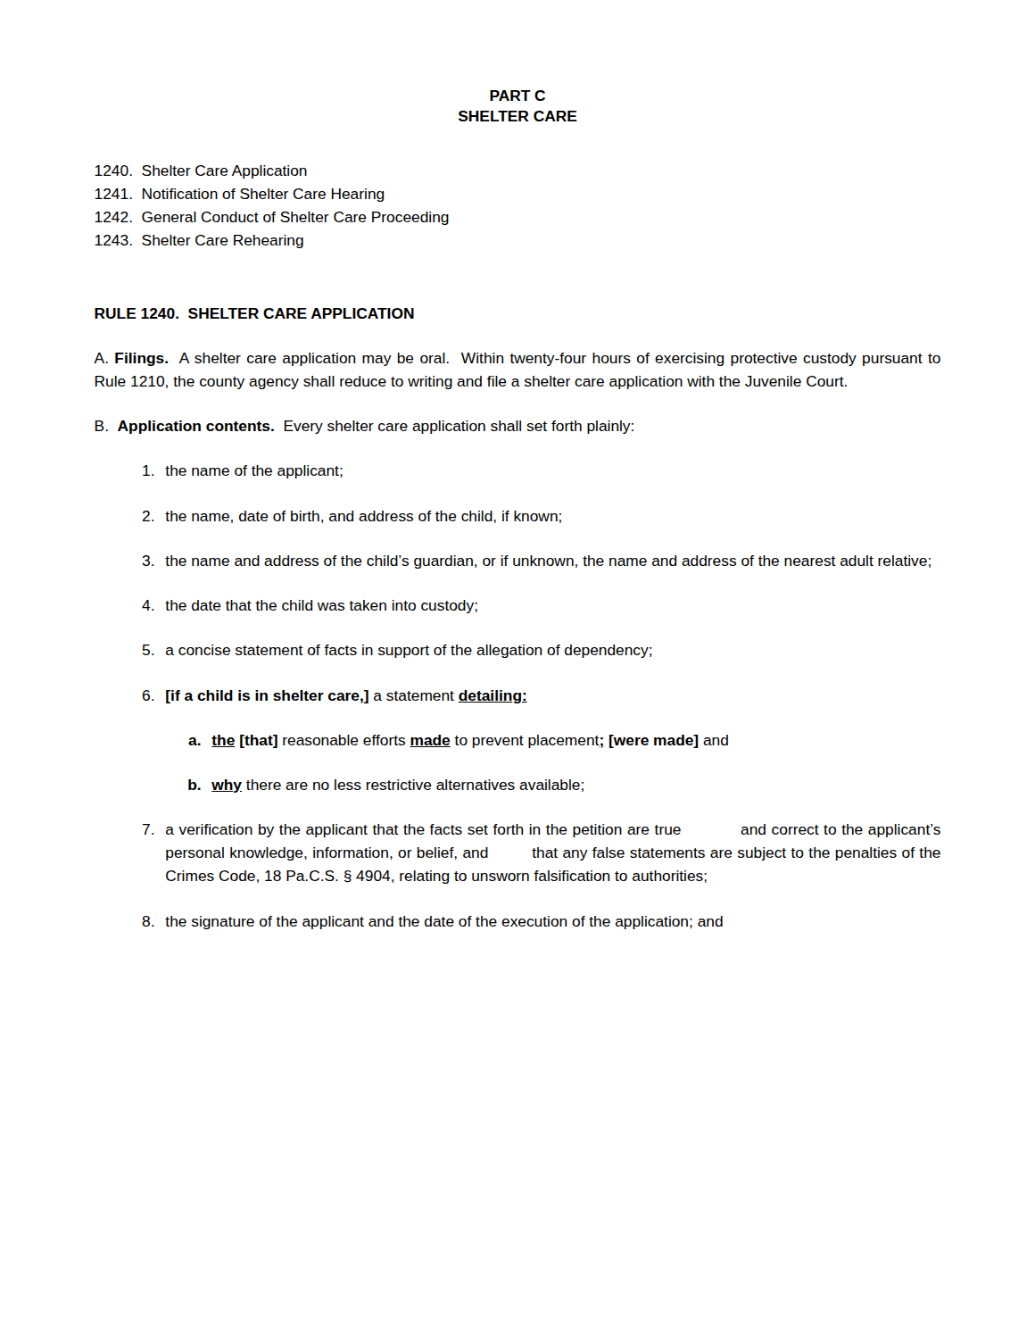PART C
SHELTER CARE
1240. Shelter Care Application
1241. Notification of Shelter Care Hearing
1242. General Conduct of Shelter Care Proceeding
1243. Shelter Care Rehearing
RULE 1240. SHELTER CARE APPLICATION
A. Filings. A shelter care application may be oral. Within twenty-four hours of exercising protective custody pursuant to Rule 1210, the county agency shall reduce to writing and file a shelter care application with the Juvenile Court.
B. Application contents. Every shelter care application shall set forth plainly:
the name of the applicant;
the name, date of birth, and address of the child, if known;
the name and address of the child’s guardian, or if unknown, the name and address of the nearest adult relative;
the date that the child was taken into custody;
a concise statement of facts in support of the allegation of dependency;
[if a child is in shelter care,] a statement detailing:
the [that] reasonable efforts made to prevent placement; [were made] and
why there are no less restrictive alternatives available;
a verification by the applicant that the facts set forth in the petition are true and correct to the applicant’s personal knowledge, information, or belief, and that any false statements are subject to the penalties of the Crimes Code, 18 Pa.C.S. § 4904, relating to unsworn falsification to authorities;
the signature of the applicant and the date of the execution of the application; and